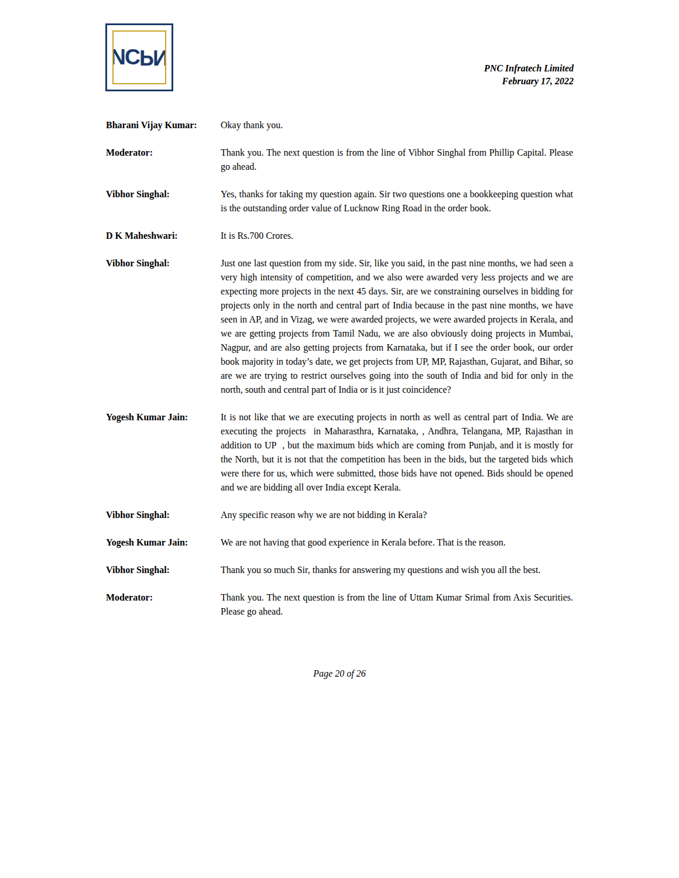PNC PNC
PNC Infratech Limited
February 17, 2022
| Bharani Vijay Kumar: | Okay thank you. |
| Moderator: | Thank you. The next question is from the line of Vibhor Singhal from Phillip Capital. Please go ahead. |
| Vibhor Singhal: | Yes, thanks for taking my question again. Sir two questions one a bookkeeping question what is the outstanding order value of Lucknow Ring Road in the order book. |
| D K Maheshwari: | It is Rs.700 Crores. |
| Vibhor Singhal: | Just one last question from my side. Sir, like you said, in the past nine months, we had seen a very high intensity of competition, and we also were awarded very less projects and we are expecting more projects in the next 45 days. Sir, are we constraining ourselves in bidding for projects only in the north and central part of India because in the past nine months, we have seen in AP, and in Vizag, we were awarded projects, we were awarded projects in Kerala, and we are getting projects from Tamil Nadu, we are also obviously doing projects in Mumbai, Nagpur, and are also getting projects from Karnataka, but if I see the order book, our order book majority in today’s date, we get projects from UP, MP, Rajasthan, Gujarat, and Bihar, so are we are trying to restrict ourselves going into the south of India and bid for only in the north, south and central part of India or is it just coincidence? |
| Yogesh Kumar Jain: | It is not like that we are executing projects in north as well as central part of India. We are executing the projects in Maharasthra, Karnataka, , Andhra, Telangana, MP, Rajasthan in addition to UP , but the maximum bids which are coming from Punjab, and it is mostly for the North, but it is not that the competition has been in the bids, but the targeted bids which were there for us, which were submitted, those bids have not opened. Bids should be opened and we are bidding all over India except Kerala. |
| Vibhor Singhal: | Any specific reason why we are not bidding in Kerala? |
| Yogesh Kumar Jain: | We are not having that good experience in Kerala before. That is the reason. |
| Vibhor Singhal: | Thank you so much Sir, thanks for answering my questions and wish you all the best. |
| Moderator: | Thank you. The next question is from the line of Uttam Kumar Srimal from Axis Securities. Please go ahead. |
Page 20 of 26